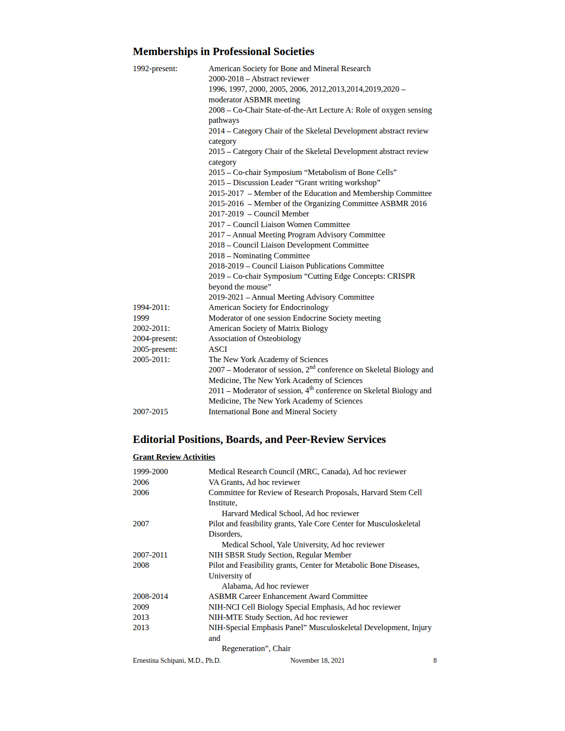Memberships in Professional Societies
| 1992-present: | American Society for Bone and Mineral Research 2000-2018 – Abstract reviewer 1996, 1997, 2000, 2005, 2006, 2012,2013,2014,2019,2020 – moderator ASBMR meeting 2008 – Co-Chair State-of-the-Art Lecture A: Role of oxygen sensing pathways 2014 – Category Chair of the Skeletal Development abstract review category 2015 – Category Chair of the Skeletal Development abstract review category 2015 – Co-chair Symposium “Metabolism of Bone Cells” 2015 – Discussion Leader “Grant writing workshop” 2015-2017 – Member of the Education and Membership Committee 2015-2016 – Member of the Organizing Committee ASBMR 2016 2017-2019 – Council Member 2017 – Council Liaison Women Committee 2017 – Annual Meeting Program Advisory Committee 2018 – Council Liaison Development Committee 2018 – Nominating Committee 2018-2019 – Council Liaison Publications Committee 2019 – Co-chair Symposium “Cutting Edge Concepts: CRISPR beyond the mouse” 2019-2021 – Annual Meeting Advisory Committee |
| 1994-2011: | American Society for Endocrinology |
| 1999 | Moderator of one session Endocrine Society meeting |
| 2002-2011: | American Society of Matrix Biology |
| 2004-present: | Association of Osteobiology |
| 2005-present: | ASCI |
| 2005-2011: | The New York Academy of Sciences 2007 – Moderator of session, 2 nd conference on Skeletal Biology and Medicine, The New York Academy of Sciences 2011 – Moderator of session, 4 th conference on Skeletal Biology and Medicine, The New York Academy of Sciences |
| 2007-2015 | International Bone and Mineral Society |
Editorial Positions, Boards, and Peer-Review Services
Grant Review Activities
| 1999-2000 | Medical Research Council (MRC, Canada), Ad hoc reviewer |
| 2006 | VA Grants, Ad hoc reviewer |
| 2006 | Committee for Review of Research Proposals, Harvard Stem Cell Institute, Harvard Medical School, Ad hoc reviewer |
| 2007 | Pilot and feasibility grants, Yale Core Center for Musculoskeletal Disorders, Medical School, Yale University, Ad hoc reviewer |
| 2007-2011 | NIH SBSR Study Section, Regular Member |
| 2008 | Pilot and Feasibility grants, Center for Metabolic Bone Diseases, University of Alabama, Ad hoc reviewer |
| 2008-2014 | ASBMR Career Enhancement Award Committee |
| 2009 | NIH-NCI Cell Biology Special Emphasis, Ad hoc reviewer |
| 2013 | NIH-MTE Study Section, Ad hoc reviewer |
| 2013 | NIH-Special Emphasis Panel” Musculoskeletal Development, Injury and Regeneration”, Chair |
Ernestina Schipani, M.D., Ph.D.
November 18, 2021
8